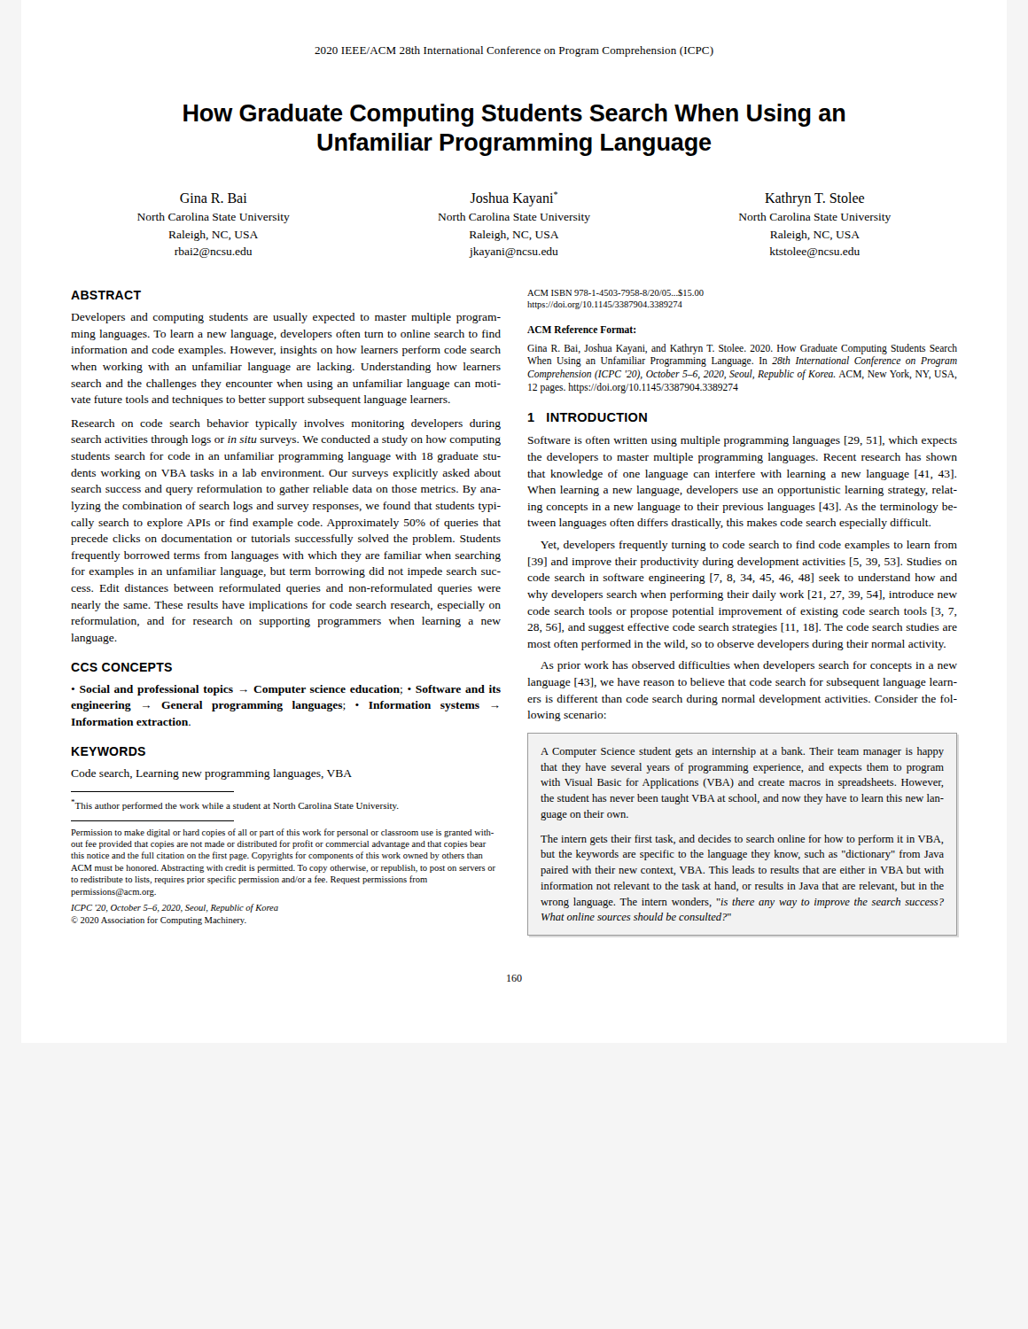2020 IEEE/ACM 28th International Conference on Program Comprehension (ICPC)
How Graduate Computing Students Search When Using an
Unfamiliar Programming Language
Gina R. Bai
North Carolina State University
Raleigh, NC, USA
rbai2@ncsu.edu
Joshua Kayani*
North Carolina State University
Raleigh, NC, USA
jkayani@ncsu.edu
Kathryn T. Stolee
North Carolina State University
Raleigh, NC, USA
ktstolee@ncsu.edu
ABSTRACT
Developers and computing students are usually expected to master multiple programming languages. To learn a new language, developers often turn to online search to find information and code examples. However, insights on how learners perform code search when working with an unfamiliar language are lacking. Understanding how learners search and the challenges they encounter when using an unfamiliar language can motivate future tools and techniques to better support subsequent language learners.
Research on code search behavior typically involves monitoring developers during search activities through logs or in situ surveys. We conducted a study on how computing students search for code in an unfamiliar programming language with 18 graduate students working on VBA tasks in a lab environment. Our surveys explicitly asked about search success and query reformulation to gather reliable data on those metrics. By analyzing the combination of search logs and survey responses, we found that students typically search to explore APIs or find example code. Approximately 50% of queries that precede clicks on documentation or tutorials successfully solved the problem. Students frequently borrowed terms from languages with which they are familiar when searching for examples in an unfamiliar language, but term borrowing did not impede search success. Edit distances between reformulated queries and non-reformulated queries were nearly the same. These results have implications for code search research, especially on reformulation, and for research on supporting programmers when learning a new language.
CCS CONCEPTS
• Social and professional topics → Computer science education; • Software and its engineering → General programming languages; • Information systems → Information extraction.
KEYWORDS
Code search, Learning new programming languages, VBA
*This author performed the work while a student at North Carolina State University.
Permission to make digital or hard copies of all or part of this work for personal or classroom use is granted without fee provided that copies are not made or distributed for profit or commercial advantage and that copies bear this notice and the full citation on the first page. Copyrights for components of this work owned by others than ACM must be honored. Abstracting with credit is permitted. To copy otherwise, or republish, to post on servers or to redistribute to lists, requires prior specific permission and/or a fee. Request permissions from permissions@acm.org.
ICPC '20, October 5–6, 2020, Seoul, Republic of Korea
© 2020 Association for Computing Machinery.
ACM ISBN 978-1-4503-7958-8/20/05...$15.00
https://doi.org/10.1145/3387904.3389274
ACM Reference Format:
Gina R. Bai, Joshua Kayani, and Kathryn T. Stolee. 2020. How Graduate Computing Students Search When Using an Unfamiliar Programming Language. In 28th International Conference on Program Comprehension (ICPC '20), October 5–6, 2020, Seoul, Republic of Korea. ACM, New York, NY, USA, 12 pages. https://doi.org/10.1145/3387904.3389274
1 INTRODUCTION
Software is often written using multiple programming languages [29, 51], which expects the developers to master multiple programming languages. Recent research has shown that knowledge of one language can interfere with learning a new language [41, 43]. When learning a new language, developers use an opportunistic learning strategy, relating concepts in a new language to their previous languages [43]. As the terminology between languages often differs drastically, this makes code search especially difficult.
Yet, developers frequently turning to code search to find code examples to learn from [39] and improve their productivity during development activities [5, 39, 53]. Studies on code search in software engineering [7, 8, 34, 45, 46, 48] seek to understand how and why developers search when performing their daily work [21, 27, 39, 54], introduce new code search tools or propose potential improvement of existing code search tools [3, 7, 28, 56], and suggest effective code search strategies [11, 18]. The code search studies are most often performed in the wild, so to observe developers during their normal activity.
As prior work has observed difficulties when developers search for concepts in a new language [43], we have reason to believe that code search for subsequent language learners is different than code search during normal development activities. Consider the following scenario:
A Computer Science student gets an internship at a bank. Their team manager is happy that they have several years of programming experience, and expects them to program with Visual Basic for Applications (VBA) and create macros in spreadsheets. However, the student has never been taught VBA at school, and now they have to learn this new language on their own.
The intern gets their first task, and decides to search online for how to perform it in VBA, but the keywords are specific to the language they know, such as "dictionary" from Java paired with their new context, VBA. This leads to results that are either in VBA but with information not relevant to the task at hand, or results in Java that are relevant, but in the wrong language. The intern wonders, "is there any way to improve the search success? What online sources should be consulted?"
160